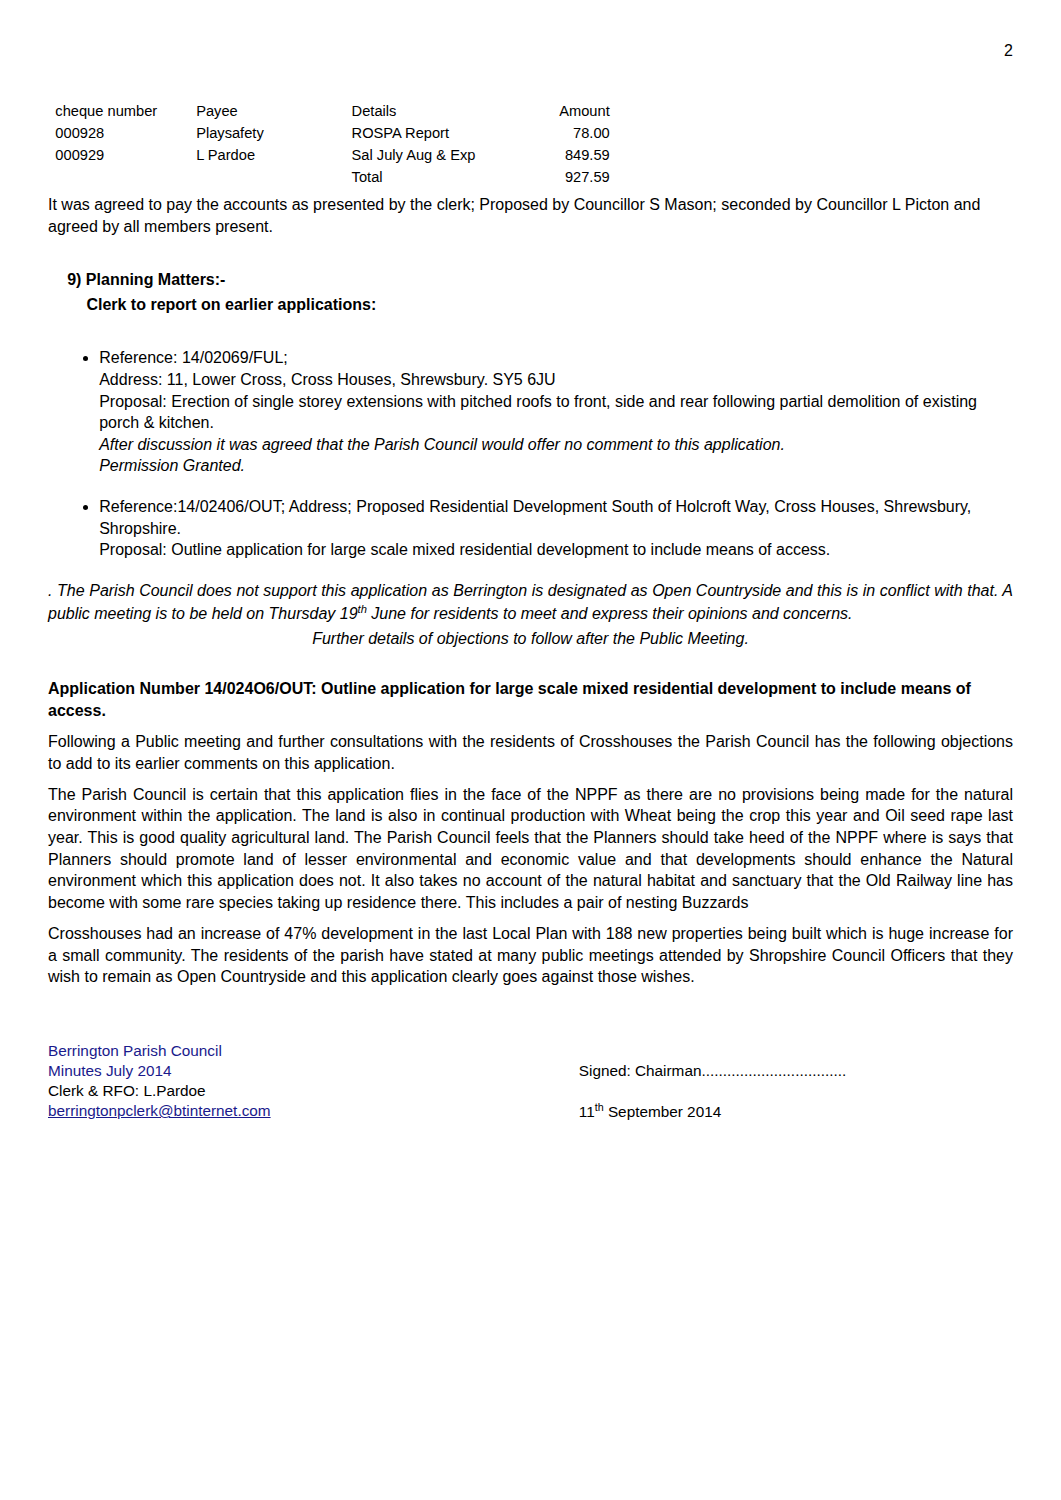2
| cheque number | Payee | Details | Amount |
| 000928 | Playsafety | ROSPA Report | 78.00 |
| 000929 | L Pardoe | Sal July Aug & Exp | 849.59 |
| | | Total | 927.59 |
It was agreed to pay the accounts as presented by the clerk; Proposed by Councillor S Mason; seconded by Councillor L Picton and agreed by all members present.
9) Planning Matters:-
Clerk to report on earlier applications:
Reference: 14/02069/FUL;
Address: 11, Lower Cross, Cross Houses, Shrewsbury. SY5 6JU
Proposal: Erection of single storey extensions with pitched roofs to front, side and rear following partial demolition of existing porch & kitchen.
After discussion it was agreed that the Parish Council would offer no comment to this application.
Permission Granted.
Reference:14/02406/OUT; Address; Proposed Residential Development South of Holcroft Way, Cross Houses, Shrewsbury, Shropshire.
Proposal: Outline application for large scale mixed residential development to include means of access.
. The Parish Council does not support this application as Berrington is designated as Open Countryside and this is in conflict with that. A public meeting is to be held on Thursday 19th June for residents to meet and express their opinions and concerns.
Further details of objections to follow after the Public Meeting.
Application Number 14/024O6/OUT: Outline application for large scale mixed residential development to include means of access.
Following a Public meeting and further consultations with the residents of Crosshouses the Parish Council has the following objections to add to its earlier comments on this application.
The Parish Council is certain that this application flies in the face of the NPPF as there are no provisions being made for the natural environment within the application. The land is also in continual production with Wheat being the crop this year and Oil seed rape last year. This is good quality agricultural land. The Parish Council feels that the Planners should take heed of the NPPF where is says that Planners should promote land of lesser environmental and economic value and that developments should enhance the Natural environment which this application does not. It also takes no account of the natural habitat and sanctuary that the Old Railway line has become with some rare species taking up residence there. This includes a pair of nesting Buzzards
Crosshouses had an increase of 47% development in the last Local Plan with 188 new properties being built which is huge increase for a small community. The residents of the parish have stated at many public meetings attended by Shropshire Council Officers that they wish to remain as Open Countryside and this application clearly goes against those wishes.
| Berrington Parish Council Minutes July 2014 Clerk & RFO: L.Pardoe berringtonpclerk@btinternet.com | Signed: Chairman.................................. 11 th September 2014 |